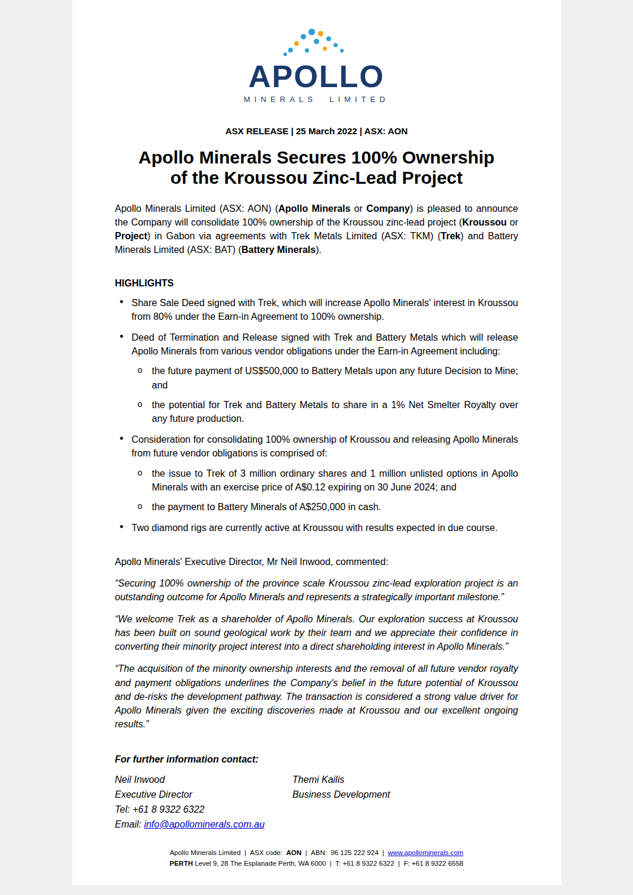APOLLO
MINERALS LIMITED
ASX RELEASE | 25 March 2022 | ASX: AON
Apollo Minerals Secures 100% Ownership
of the Kroussou Zinc-Lead Project
Apollo Minerals Limited (ASX: AON) (Apollo Minerals or Company) is pleased to announce the Company will consolidate 100% ownership of the Kroussou zinc-lead project (Kroussou or Project) in Gabon via agreements with Trek Metals Limited (ASX: TKM) (Trek) and Battery Minerals Limited (ASX: BAT) (Battery Minerals).
HIGHLIGHTS
Share Sale Deed signed with Trek, which will increase Apollo Minerals' interest in Kroussou from 80% under the Earn-in Agreement to 100% ownership.
Deed of Termination and Release signed with Trek and Battery Metals which will release Apollo Minerals from various vendor obligations under the Earn-in Agreement including:
the future payment of US$500,000 to Battery Metals upon any future Decision to Mine; and
the potential for Trek and Battery Metals to share in a 1% Net Smelter Royalty over any future production.
Consideration for consolidating 100% ownership of Kroussou and releasing Apollo Minerals from future vendor obligations is comprised of:
the issue to Trek of 3 million ordinary shares and 1 million unlisted options in Apollo Minerals with an exercise price of A$0.12 expiring on 30 June 2024; and
the payment to Battery Minerals of A$250,000 in cash.
Two diamond rigs are currently active at Kroussou with results expected in due course.
Apollo Minerals' Executive Director, Mr Neil Inwood, commented:
“Securing 100% ownership of the province scale Kroussou zinc-lead exploration project is an outstanding outcome for Apollo Minerals and represents a strategically important milestone.”
“We welcome Trek as a shareholder of Apollo Minerals. Our exploration success at Kroussou has been built on sound geological work by their team and we appreciate their confidence in converting their minority project interest into a direct shareholding interest in Apollo Minerals.”
“The acquisition of the minority ownership interests and the removal of all future vendor royalty and payment obligations underlines the Company's belief in the future potential of Kroussou and de-risks the development pathway. The transaction is considered a strong value driver for Apollo Minerals given the exciting discoveries made at Kroussou and our excellent ongoing results.”
For further information contact:
| Neil Inwood | Themi Kailis |
| Executive Director | Business Development |
| Tel: +61 8 9322 6322 | |
| Email: info@apollominerals.com.au | |
Apollo Minerals Limited | ASX code: AON | ABN: 96 125 222 924 | www.apollominerals.com
PERTH Level 9, 28 The Esplanade Perth, WA 6000 | T: +61 8 9322 6322 | F: +61 8 9322 6558